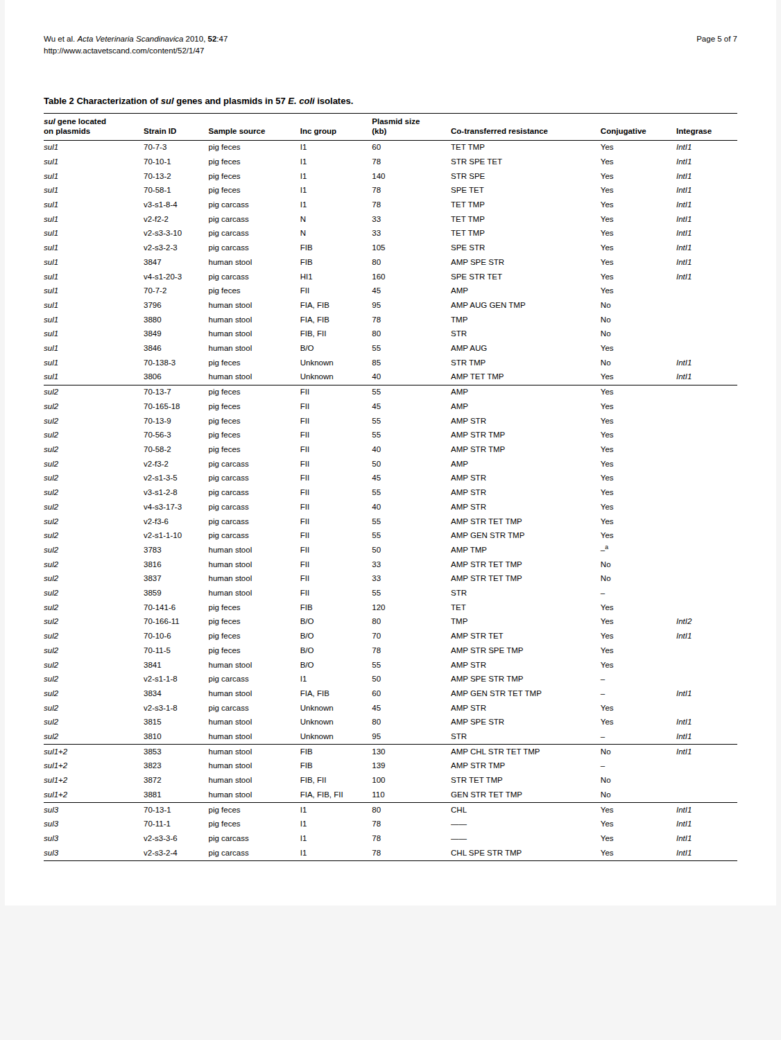Wu et al. Acta Veterinaria Scandinavica 2010, 52:47
http://www.actavetscand.com/content/52/1/47
Page 5 of 7
Table 2 Characterization of sul genes and plasmids in 57 E. coli isolates.
| sul gene located on plasmids | Strain ID | Sample source | Inc group | Plasmid size (kb) | Co-transferred resistance | Conjugative | Integrase |
| --- | --- | --- | --- | --- | --- | --- | --- |
| sul1 | 70-7-3 | pig feces | I1 | 60 | TET TMP | Yes | IntI1 |
| sul1 | 70-10-1 | pig feces | I1 | 78 | STR SPE TET | Yes | IntI1 |
| sul1 | 70-13-2 | pig feces | I1 | 140 | STR SPE | Yes | IntI1 |
| sul1 | 70-58-1 | pig feces | I1 | 78 | SPE TET | Yes | IntI1 |
| sul1 | v3-s1-8-4 | pig carcass | I1 | 78 | TET TMP | Yes | IntI1 |
| sul1 | v2-f2-2 | pig carcass | N | 33 | TET TMP | Yes | IntI1 |
| sul1 | v2-s3-3-10 | pig carcass | N | 33 | TET TMP | Yes | IntI1 |
| sul1 | v2-s3-2-3 | pig carcass | FIB | 105 | SPE STR | Yes | IntI1 |
| sul1 | 3847 | human stool | FIB | 80 | AMP SPE STR | Yes | IntI1 |
| sul1 | v4-s1-20-3 | pig carcass | HI1 | 160 | SPE STR TET | Yes | IntI1 |
| sul1 | 70-7-2 | pig feces | FII | 45 | AMP | Yes | |
| sul1 | 3796 | human stool | FIA, FIB | 95 | AMP AUG GEN TMP | No | |
| sul1 | 3880 | human stool | FIA, FIB | 78 | TMP | No | |
| sul1 | 3849 | human stool | FIB, FII | 80 | STR | No | |
| sul1 | 3846 | human stool | B/O | 55 | AMP AUG | Yes | |
| sul1 | 70-138-3 | pig feces | Unknown | 85 | STR TMP | No | IntI1 |
| sul1 | 3806 | human stool | Unknown | 40 | AMP TET TMP | Yes | IntI1 |
| sul2 | 70-13-7 | pig feces | FII | 55 | AMP | Yes | |
| sul2 | 70-165-18 | pig feces | FII | 45 | AMP | Yes | |
| sul2 | 70-13-9 | pig feces | FII | 55 | AMP STR | Yes | |
| sul2 | 70-56-3 | pig feces | FII | 55 | AMP STR TMP | Yes | |
| sul2 | 70-58-2 | pig feces | FII | 40 | AMP STR TMP | Yes | |
| sul2 | v2-f3-2 | pig carcass | FII | 50 | AMP | Yes | |
| sul2 | v2-s1-3-5 | pig carcass | FII | 45 | AMP STR | Yes | |
| sul2 | v3-s1-2-8 | pig carcass | FII | 55 | AMP STR | Yes | |
| sul2 | v4-s3-17-3 | pig carcass | FII | 40 | AMP STR | Yes | |
| sul2 | v2-f3-6 | pig carcass | FII | 55 | AMP STR TET TMP | Yes | |
| sul2 | v2-s1-1-10 | pig carcass | FII | 55 | AMP GEN STR TMP | Yes | |
| sul2 | 3783 | human stool | FII | 50 | AMP TMP | – a | |
| sul2 | 3816 | human stool | FII | 33 | AMP STR TET TMP | No | |
| sul2 | 3837 | human stool | FII | 33 | AMP STR TET TMP | No | |
| sul2 | 3859 | human stool | FII | 55 | STR | – | |
| sul2 | 70-141-6 | pig feces | FIB | 120 | TET | Yes | |
| sul2 | 70-166-11 | pig feces | B/O | 80 | TMP | Yes | IntI2 |
| sul2 | 70-10-6 | pig feces | B/O | 70 | AMP STR TET | Yes | IntI1 |
| sul2 | 70-11-5 | pig feces | B/O | 78 | AMP STR SPE TMP | Yes | |
| sul2 | 3841 | human stool | B/O | 55 | AMP STR | Yes | |
| sul2 | v2-s1-1-8 | pig carcass | I1 | 50 | AMP SPE STR TMP | – | |
| sul2 | 3834 | human stool | FIA, FIB | 60 | AMP GEN STR TET TMP | – | IntI1 |
| sul2 | v2-s3-1-8 | pig carcass | Unknown | 45 | AMP STR | Yes | |
| sul2 | 3815 | human stool | Unknown | 80 | AMP SPE STR | Yes | IntI1 |
| sul2 | 3810 | human stool | Unknown | 95 | STR | – | IntI1 |
| sul1+2 | 3853 | human stool | FIB | 130 | AMP CHL STR TET TMP | No | IntI1 |
| sul1+2 | 3823 | human stool | FIB | 139 | AMP STR TMP | – | |
| sul1+2 | 3872 | human stool | FIB, FII | 100 | STR TET TMP | No | |
| sul1+2 | 3881 | human stool | FIA, FIB, FII | 110 | GEN STR TET TMP | No | |
| sul3 | 70-13-1 | pig feces | I1 | 80 | CHL | Yes | IntI1 |
| sul3 | 70-11-1 | pig feces | I1 | 78 | —— | Yes | IntI1 |
| sul3 | v2-s3-3-6 | pig carcass | I1 | 78 | —— | Yes | IntI1 |
| sul3 | v2-s3-2-4 | pig carcass | I1 | 78 | CHL SPE STR TMP | Yes | IntI1 |